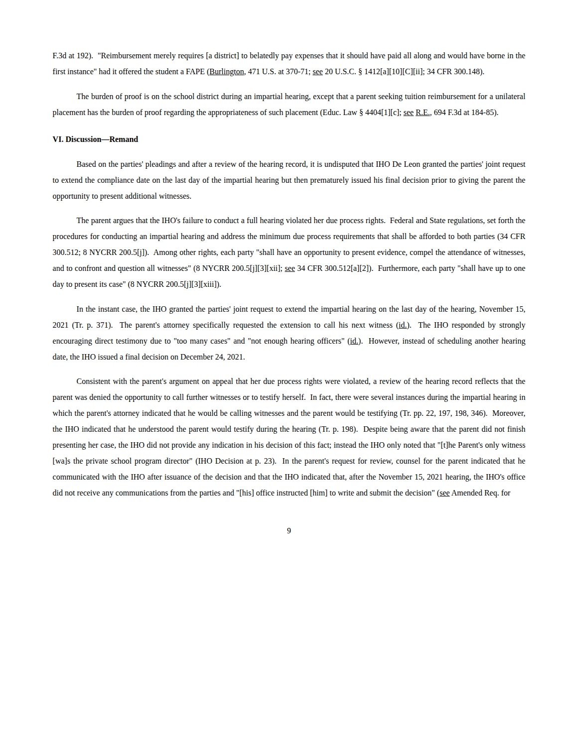F.3d at 192). "Reimbursement merely requires [a district] to belatedly pay expenses that it should have paid all along and would have borne in the first instance" had it offered the student a FAPE (Burlington, 471 U.S. at 370-71; see 20 U.S.C. § 1412[a][10][C][ii]; 34 CFR 300.148).
The burden of proof is on the school district during an impartial hearing, except that a parent seeking tuition reimbursement for a unilateral placement has the burden of proof regarding the appropriateness of such placement (Educ. Law § 4404[1][c]; see R.E., 694 F.3d at 184-85).
VI. Discussion—Remand
Based on the parties' pleadings and after a review of the hearing record, it is undisputed that IHO De Leon granted the parties' joint request to extend the compliance date on the last day of the impartial hearing but then prematurely issued his final decision prior to giving the parent the opportunity to present additional witnesses.
The parent argues that the IHO's failure to conduct a full hearing violated her due process rights. Federal and State regulations, set forth the procedures for conducting an impartial hearing and address the minimum due process requirements that shall be afforded to both parties (34 CFR 300.512; 8 NYCRR 200.5[j]). Among other rights, each party "shall have an opportunity to present evidence, compel the attendance of witnesses, and to confront and question all witnesses" (8 NYCRR 200.5[j][3][xii]; see 34 CFR 300.512[a][2]). Furthermore, each party "shall have up to one day to present its case" (8 NYCRR 200.5[j][3][xiii]).
In the instant case, the IHO granted the parties' joint request to extend the impartial hearing on the last day of the hearing, November 15, 2021 (Tr. p. 371). The parent's attorney specifically requested the extension to call his next witness (id.). The IHO responded by strongly encouraging direct testimony due to "too many cases" and "not enough hearing officers" (id.). However, instead of scheduling another hearing date, the IHO issued a final decision on December 24, 2021.
Consistent with the parent's argument on appeal that her due process rights were violated, a review of the hearing record reflects that the parent was denied the opportunity to call further witnesses or to testify herself. In fact, there were several instances during the impartial hearing in which the parent's attorney indicated that he would be calling witnesses and the parent would be testifying (Tr. pp. 22, 197, 198, 346). Moreover, the IHO indicated that he understood the parent would testify during the hearing (Tr. p. 198). Despite being aware that the parent did not finish presenting her case, the IHO did not provide any indication in his decision of this fact; instead the IHO only noted that "[t]he Parent's only witness [wa]s the private school program director" (IHO Decision at p. 23). In the parent's request for review, counsel for the parent indicated that he communicated with the IHO after issuance of the decision and that the IHO indicated that, after the November 15, 2021 hearing, the IHO's office did not receive any communications from the parties and "[his] office instructed [him] to write and submit the decision" (see Amended Req. for
9